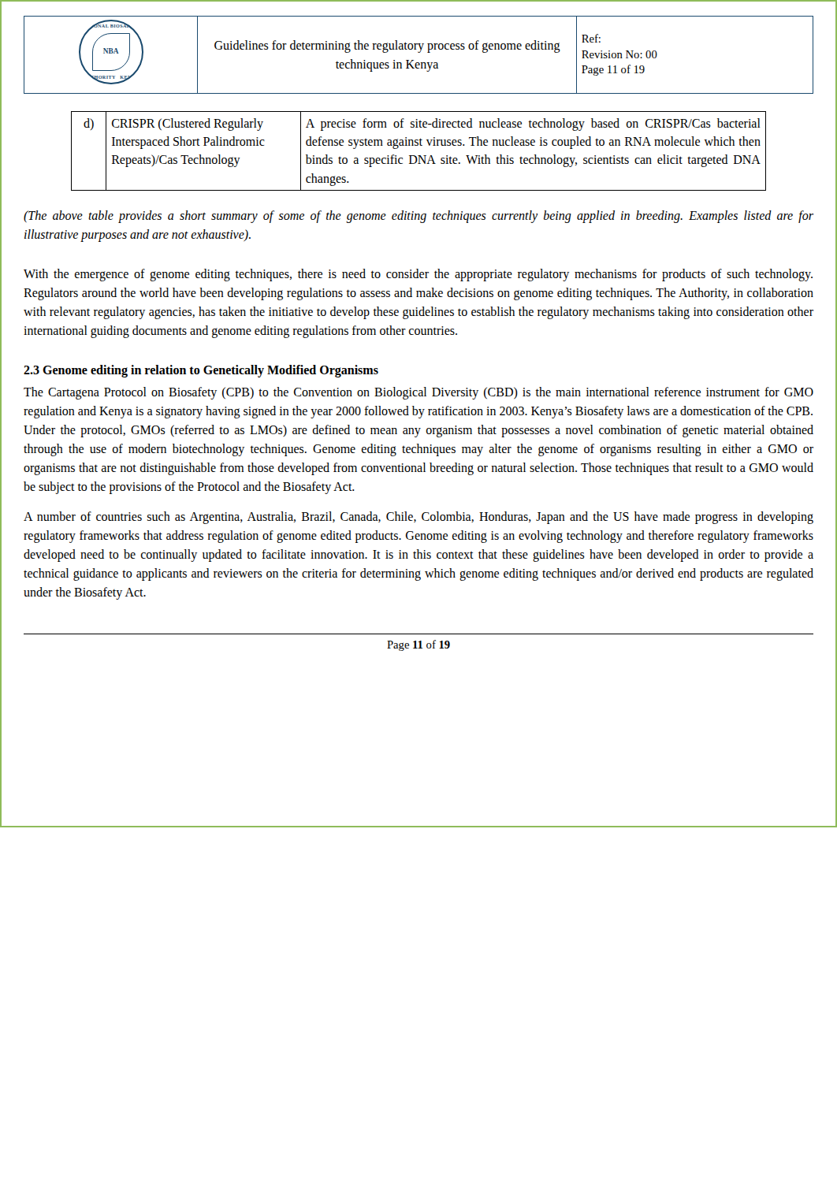| NATIONAL BIOSAFETY NBA AUTHORITY KENYA | Guidelines for determining the regulatory process of genome editing techniques in Kenya | Ref: Revision No: 00 Page 11 of 19 |
| d) | CRISPR (Clustered Regularly Interspaced Short Palindromic Repeats)/Cas Technology | A precise form of site-directed nuclease technology based on CRISPR/Cas bacterial defense system against viruses. The nuclease is coupled to an RNA molecule which then binds to a specific DNA site. With this technology, scientists can elicit targeted DNA changes. |
(The above table provides a short summary of some of the genome editing techniques currently being applied in breeding. Examples listed are for illustrative purposes and are not exhaustive).
With the emergence of genome editing techniques, there is need to consider the appropriate regulatory mechanisms for products of such technology. Regulators around the world have been developing regulations to assess and make decisions on genome editing techniques. The Authority, in collaboration with relevant regulatory agencies, has taken the initiative to develop these guidelines to establish the regulatory mechanisms taking into consideration other international guiding documents and genome editing regulations from other countries.
2.3 Genome editing in relation to Genetically Modified Organisms
The Cartagena Protocol on Biosafety (CPB) to the Convention on Biological Diversity (CBD) is the main international reference instrument for GMO regulation and Kenya is a signatory having signed in the year 2000 followed by ratification in 2003. Kenya’s Biosafety laws are a domestication of the CPB. Under the protocol, GMOs (referred to as LMOs) are defined to mean any organism that possesses a novel combination of genetic material obtained through the use of modern biotechnology techniques. Genome editing techniques may alter the genome of organisms resulting in either a GMO or organisms that are not distinguishable from those developed from conventional breeding or natural selection. Those techniques that result to a GMO would be subject to the provisions of the Protocol and the Biosafety Act.
A number of countries such as Argentina, Australia, Brazil, Canada, Chile, Colombia, Honduras, Japan and the US have made progress in developing regulatory frameworks that address regulation of genome edited products. Genome editing is an evolving technology and therefore regulatory frameworks developed need to be continually updated to facilitate innovation. It is in this context that these guidelines have been developed in order to provide a technical guidance to applicants and reviewers on the criteria for determining which genome editing techniques and/or derived end products are regulated under the Biosafety Act.
Page 11 of 19